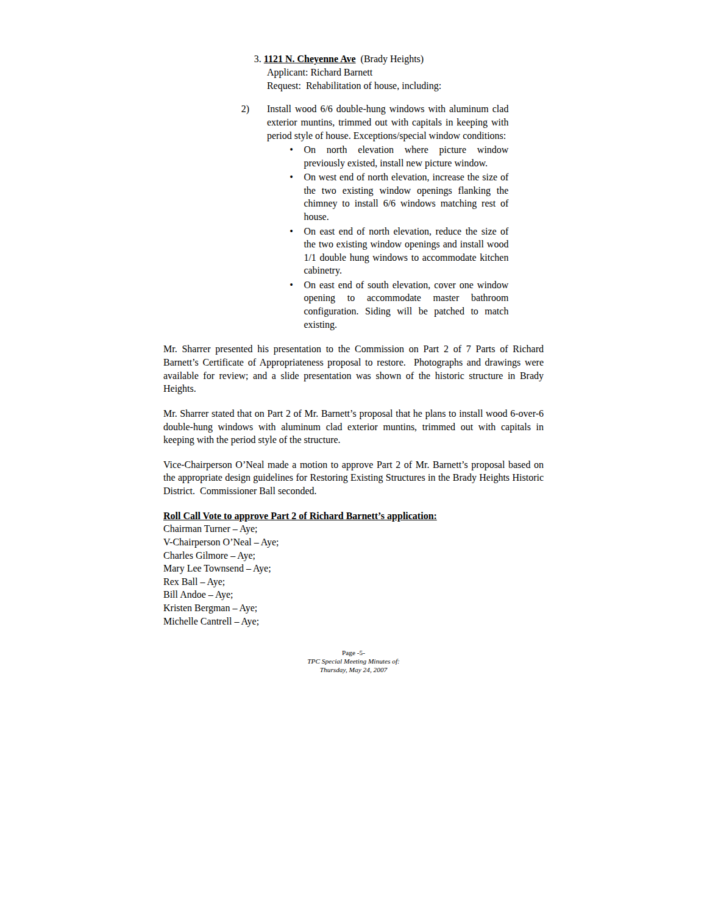3. 1121 N. Cheyenne Ave (Brady Heights)
Applicant: Richard Barnett
Request: Rehabilitation of house, including:
2) Install wood 6/6 double-hung windows with aluminum clad exterior muntins, trimmed out with capitals in keeping with period style of house. Exceptions/special window conditions:
On north elevation where picture window previously existed, install new picture window.
On west end of north elevation, increase the size of the two existing window openings flanking the chimney to install 6/6 windows matching rest of house.
On east end of north elevation, reduce the size of the two existing window openings and install wood 1/1 double hung windows to accommodate kitchen cabinetry.
On east end of south elevation, cover one window opening to accommodate master bathroom configuration. Siding will be patched to match existing.
Mr. Sharrer presented his presentation to the Commission on Part 2 of 7 Parts of Richard Barnett’s Certificate of Appropriateness proposal to restore. Photographs and drawings were available for review; and a slide presentation was shown of the historic structure in Brady Heights.
Mr. Sharrer stated that on Part 2 of Mr. Barnett’s proposal that he plans to install wood 6-over-6 double-hung windows with aluminum clad exterior muntins, trimmed out with capitals in keeping with the period style of the structure.
Vice-Chairperson O’Neal made a motion to approve Part 2 of Mr. Barnett’s proposal based on the appropriate design guidelines for Restoring Existing Structures in the Brady Heights Historic District. Commissioner Ball seconded.
Roll Call Vote to approve Part 2 of Richard Barnett’s application:
Chairman Turner – Aye;
V-Chairperson O’Neal – Aye;
Charles Gilmore – Aye;
Mary Lee Townsend – Aye;
Rex Ball – Aye;
Bill Andoe – Aye;
Kristen Bergman – Aye;
Michelle Cantrell – Aye;
Page -5-
TPC Special Meeting Minutes of:
Thursday, May 24, 2007